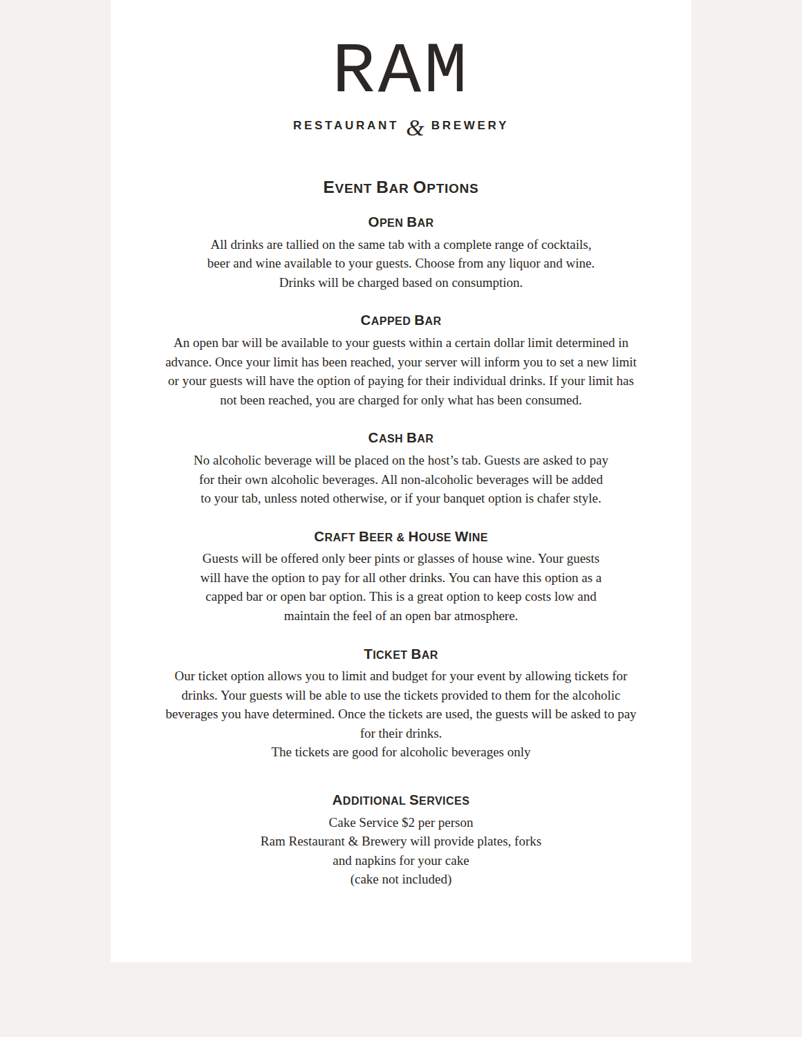RAM
RESTAURANT&BREWERY
EVENT BAR OPTIONS
OPEN BAR
All drinks are tallied on the same tab with a complete range of cocktails,
beer and wine available to your guests. Choose from any liquor and wine.
Drinks will be charged based on consumption.
CAPPED BAR
An open bar will be available to your guests within a certain dollar limit determined in advance. Once your limit has been reached, your server will inform you to set a new limit or your guests will have the option of paying for their individual drinks. If your limit has not been reached, you are charged for only what has been consumed.
CASH BAR
No alcoholic beverage will be placed on the host’s tab. Guests are asked to pay for their own alcoholic beverages. All non-alcoholic beverages will be added to your tab, unless noted otherwise, or if your banquet option is chafer style.
CRAFT BEER & HOUSE WINE
Guests will be offered only beer pints or glasses of house wine. Your guests will have the option to pay for all other drinks. You can have this option as a capped bar or open bar option. This is a great option to keep costs low and maintain the feel of an open bar atmosphere.
TICKET BAR
Our ticket option allows you to limit and budget for your event by allowing tickets for drinks. Your guests will be able to use the tickets provided to them for the alcoholic beverages you have determined. Once the tickets are used, the guests will be asked to pay for their drinks.
The tickets are good for alcoholic beverages only
ADDITIONAL SERVICES
Cake Service $2 per person
Ram Restaurant & Brewery will provide plates, forks
and napkins for your cake
(cake not included)